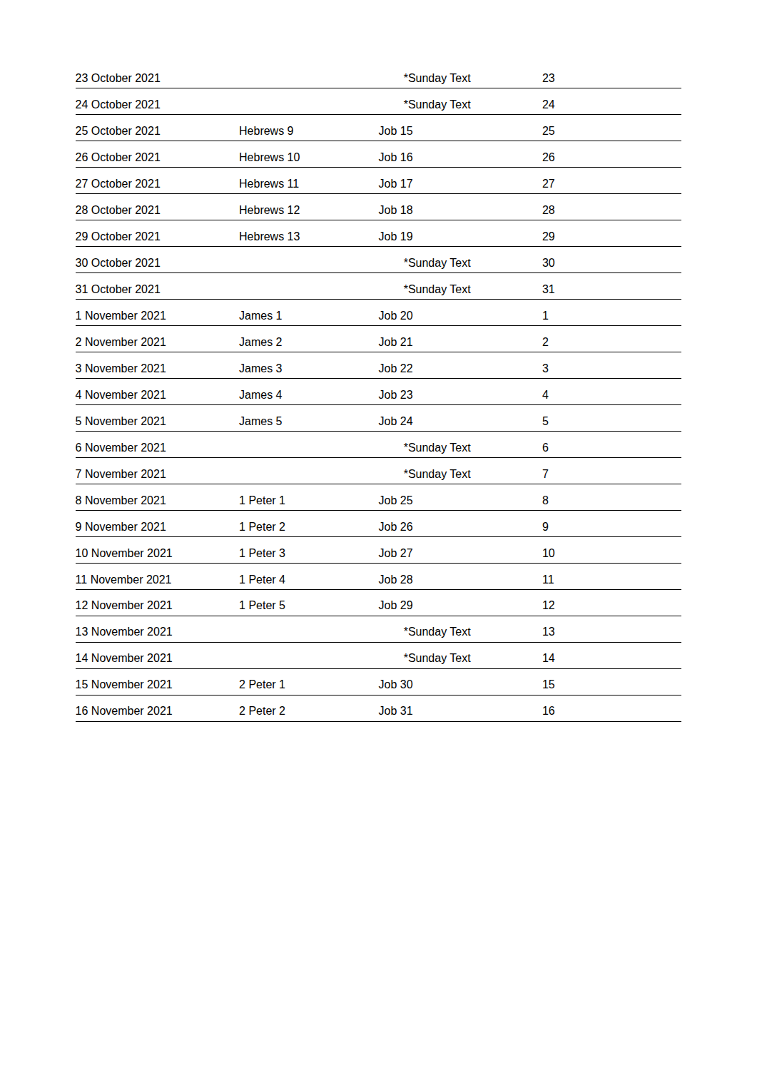| 23 October 2021 | | *Sunday Text | 23 |
| 24 October 2021 | | *Sunday Text | 24 |
| 25 October 2021 | Hebrews 9 | Job 15 | 25 |
| 26 October 2021 | Hebrews 10 | Job 16 | 26 |
| 27 October 2021 | Hebrews 11 | Job 17 | 27 |
| 28 October 2021 | Hebrews 12 | Job 18 | 28 |
| 29 October 2021 | Hebrews 13 | Job 19 | 29 |
| 30 October 2021 | | *Sunday Text | 30 |
| 31 October 2021 | | *Sunday Text | 31 |
| 1 November 2021 | James 1 | Job 20 | 1 |
| 2 November 2021 | James 2 | Job 21 | 2 |
| 3 November 2021 | James 3 | Job 22 | 3 |
| 4 November 2021 | James 4 | Job 23 | 4 |
| 5 November 2021 | James 5 | Job 24 | 5 |
| 6 November 2021 | | *Sunday Text | 6 |
| 7 November 2021 | | *Sunday Text | 7 |
| 8 November 2021 | 1 Peter 1 | Job 25 | 8 |
| 9 November 2021 | 1 Peter 2 | Job 26 | 9 |
| 10 November 2021 | 1 Peter 3 | Job 27 | 10 |
| 11 November 2021 | 1 Peter 4 | Job 28 | 11 |
| 12 November 2021 | 1 Peter 5 | Job 29 | 12 |
| 13 November 2021 | | *Sunday Text | 13 |
| 14 November 2021 | | *Sunday Text | 14 |
| 15 November 2021 | 2 Peter 1 | Job 30 | 15 |
| 16 November 2021 | 2 Peter 2 | Job 31 | 16 |